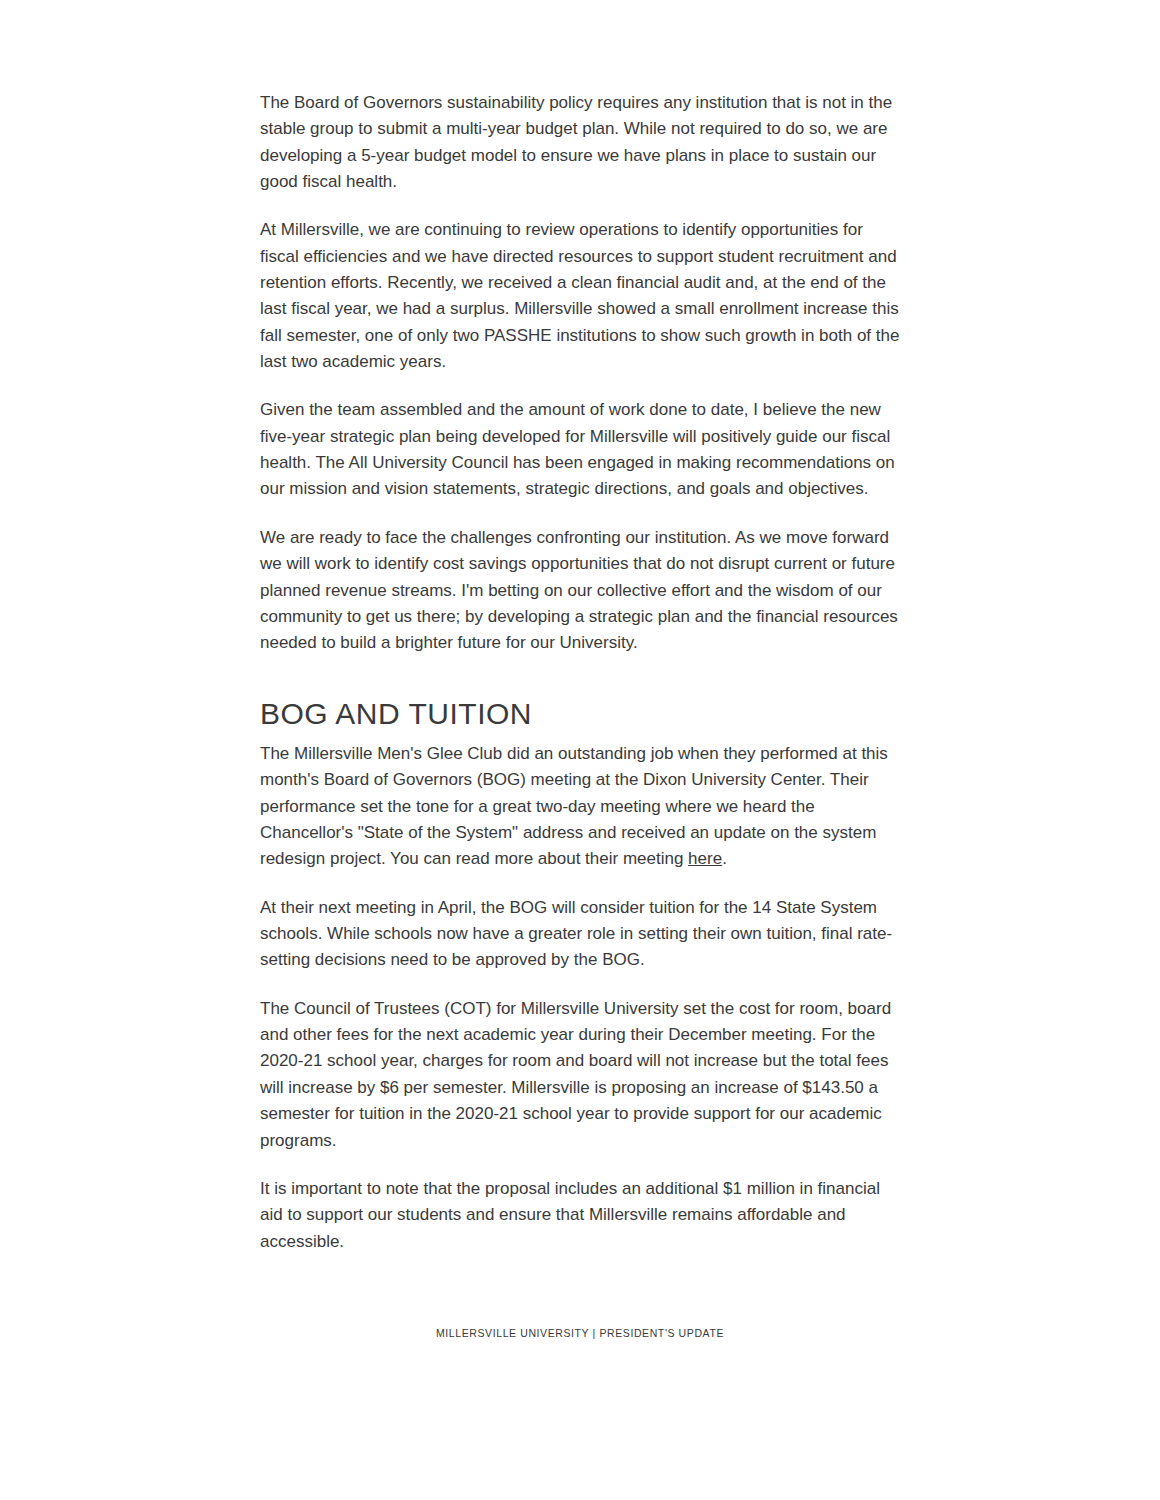The Board of Governors sustainability policy requires any institution that is not in the stable group to submit a multi-year budget plan. While not required to do so, we are developing a 5-year budget model to ensure we have plans in place to sustain our good fiscal health.
At Millersville, we are continuing to review operations to identify opportunities for fiscal efficiencies and we have directed resources to support student recruitment and retention efforts. Recently, we received a clean financial audit and, at the end of the last fiscal year, we had a surplus. Millersville showed a small enrollment increase this fall semester, one of only two PASSHE institutions to show such growth in both of the last two academic years.
Given the team assembled and the amount of work done to date, I believe the new five-year strategic plan being developed for Millersville will positively guide our fiscal health. The All University Council has been engaged in making recommendations on our mission and vision statements, strategic directions, and goals and objectives.
We are ready to face the challenges confronting our institution. As we move forward we will work to identify cost savings opportunities that do not disrupt current or future planned revenue streams. I'm betting on our collective effort and the wisdom of our community to get us there; by developing a strategic plan and the financial resources needed to build a brighter future for our University.
BOG AND TUITION
The Millersville Men's Glee Club did an outstanding job when they performed at this month's Board of Governors (BOG) meeting at the Dixon University Center. Their performance set the tone for a great two-day meeting where we heard the Chancellor's "State of the System" address and received an update on the system redesign project. You can read more about their meeting here.
At their next meeting in April, the BOG will consider tuition for the 14 State System schools. While schools now have a greater role in setting their own tuition, final rate-setting decisions need to be approved by the BOG.
The Council of Trustees (COT) for Millersville University set the cost for room, board and other fees for the next academic year during their December meeting. For the 2020-21 school year, charges for room and board will not increase but the total fees will increase by $6 per semester. Millersville is proposing an increase of $143.50 a semester for tuition in the 2020-21 school year to provide support for our academic programs.
It is important to note that the proposal includes an additional $1 million in financial aid to support our students and ensure that Millersville remains affordable and accessible.
MILLERSVILLE UNIVERSITY | PRESIDENT'S UPDATE